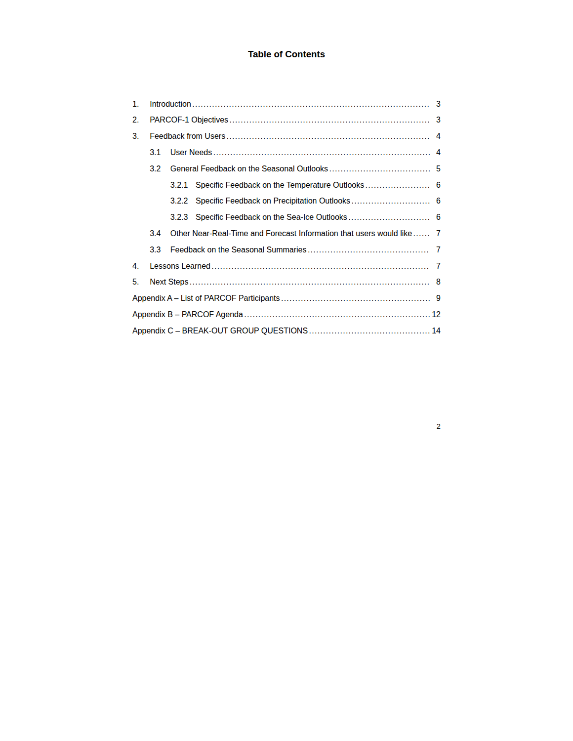Table of Contents
1. Introduction 3
2. PARCOF-1 Objectives 3
3. Feedback from Users 4
3.1 User Needs 4
3.2 General Feedback on the Seasonal Outlooks 5
3.2.1 Specific Feedback on the Temperature Outlooks 6
3.2.2 Specific Feedback on Precipitation Outlooks 6
3.2.3 Specific Feedback on the Sea-Ice Outlooks 6
3.4 Other Near-Real-Time and Forecast Information that users would like 7
3.3 Feedback on the Seasonal Summaries 7
4. Lessons Learned 7
5. Next Steps 8
Appendix A – List of PARCOF Participants 9
Appendix B – PARCOF Agenda 12
Appendix C – BREAK-OUT GROUP QUESTIONS 14
2